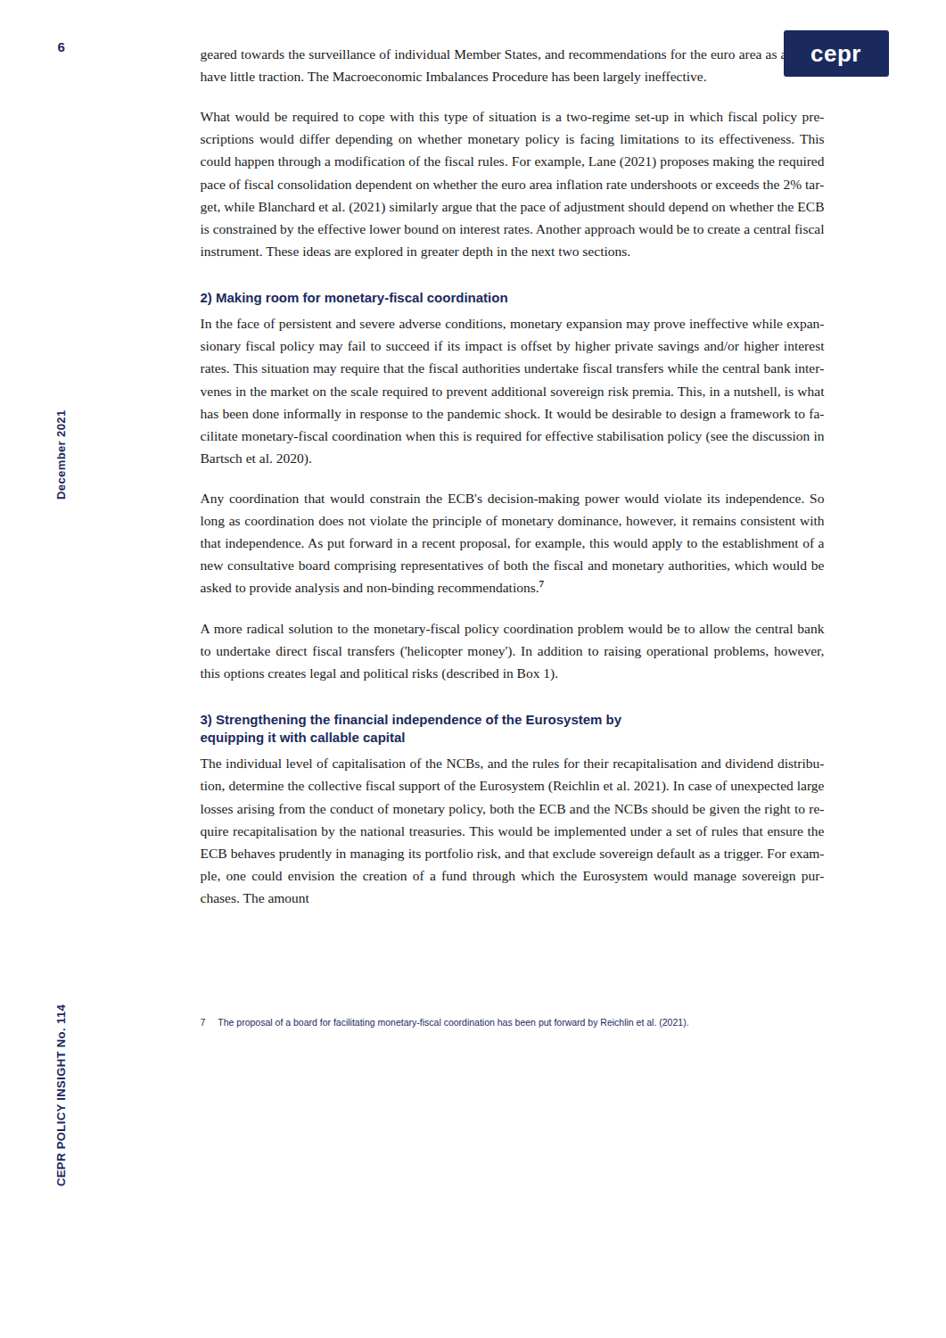6
cepr
December 2021
CEPR POLICY INSIGHT No. 114
geared towards the surveillance of individual Member States, and recommendations for the euro area as a whole have little traction. The Macroeconomic Imbalances Procedure has been largely ineffective.
What would be required to cope with this type of situation is a two-regime set-up in which fiscal policy prescriptions would differ depending on whether monetary policy is facing limitations to its effectiveness. This could happen through a modification of the fiscal rules. For example, Lane (2021) proposes making the required pace of fiscal consolidation dependent on whether the euro area inflation rate undershoots or exceeds the 2% target, while Blanchard et al. (2021) similarly argue that the pace of adjustment should depend on whether the ECB is constrained by the effective lower bound on interest rates. Another approach would be to create a central fiscal instrument. These ideas are explored in greater depth in the next two sections.
2) Making room for monetary-fiscal coordination
In the face of persistent and severe adverse conditions, monetary expansion may prove ineffective while expansionary fiscal policy may fail to succeed if its impact is offset by higher private savings and/or higher interest rates. This situation may require that the fiscal authorities undertake fiscal transfers while the central bank intervenes in the market on the scale required to prevent additional sovereign risk premia. This, in a nutshell, is what has been done informally in response to the pandemic shock. It would be desirable to design a framework to facilitate monetary-fiscal coordination when this is required for effective stabilisation policy (see the discussion in Bartsch et al. 2020).
Any coordination that would constrain the ECB's decision-making power would violate its independence. So long as coordination does not violate the principle of monetary dominance, however, it remains consistent with that independence. As put forward in a recent proposal, for example, this would apply to the establishment of a new consultative board comprising representatives of both the fiscal and monetary authorities, which would be asked to provide analysis and non-binding recommendations.7
A more radical solution to the monetary-fiscal policy coordination problem would be to allow the central bank to undertake direct fiscal transfers ('helicopter money'). In addition to raising operational problems, however, this options creates legal and political risks (described in Box 1).
3) Strengthening the financial independence of the Eurosystem by
equipping it with callable capital
The individual level of capitalisation of the NCBs, and the rules for their recapitalisation and dividend distribution, determine the collective fiscal support of the Eurosystem (Reichlin et al. 2021). In case of unexpected large losses arising from the conduct of monetary policy, both the ECB and the NCBs should be given the right to require recapitalisation by the national treasuries. This would be implemented under a set of rules that ensure the ECB behaves prudently in managing its portfolio risk, and that exclude sovereign default as a trigger. For example, one could envision the creation of a fund through which the Eurosystem would manage sovereign purchases. The amount
7 The proposal of a board for facilitating monetary-fiscal coordination has been put forward by Reichlin et al. (2021).